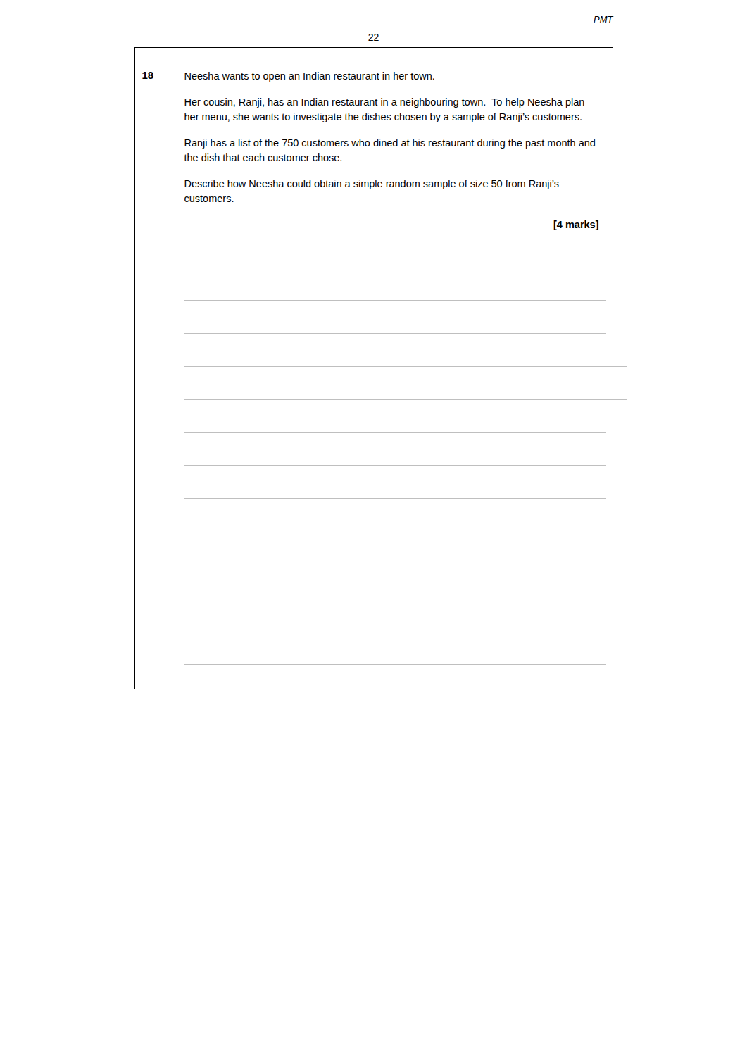PMT
22
18
Neesha wants to open an Indian restaurant in her town.
Her cousin, Ranji, has an Indian restaurant in a neighbouring town. To help Neesha plan her menu, she wants to investigate the dishes chosen by a sample of Ranji’s customers.
Ranji has a list of the 750 customers who dined at his restaurant during the past month and the dish that each customer chose.
Describe how Neesha could obtain a simple random sample of size 50 from Ranji’s customers.
[4 marks]